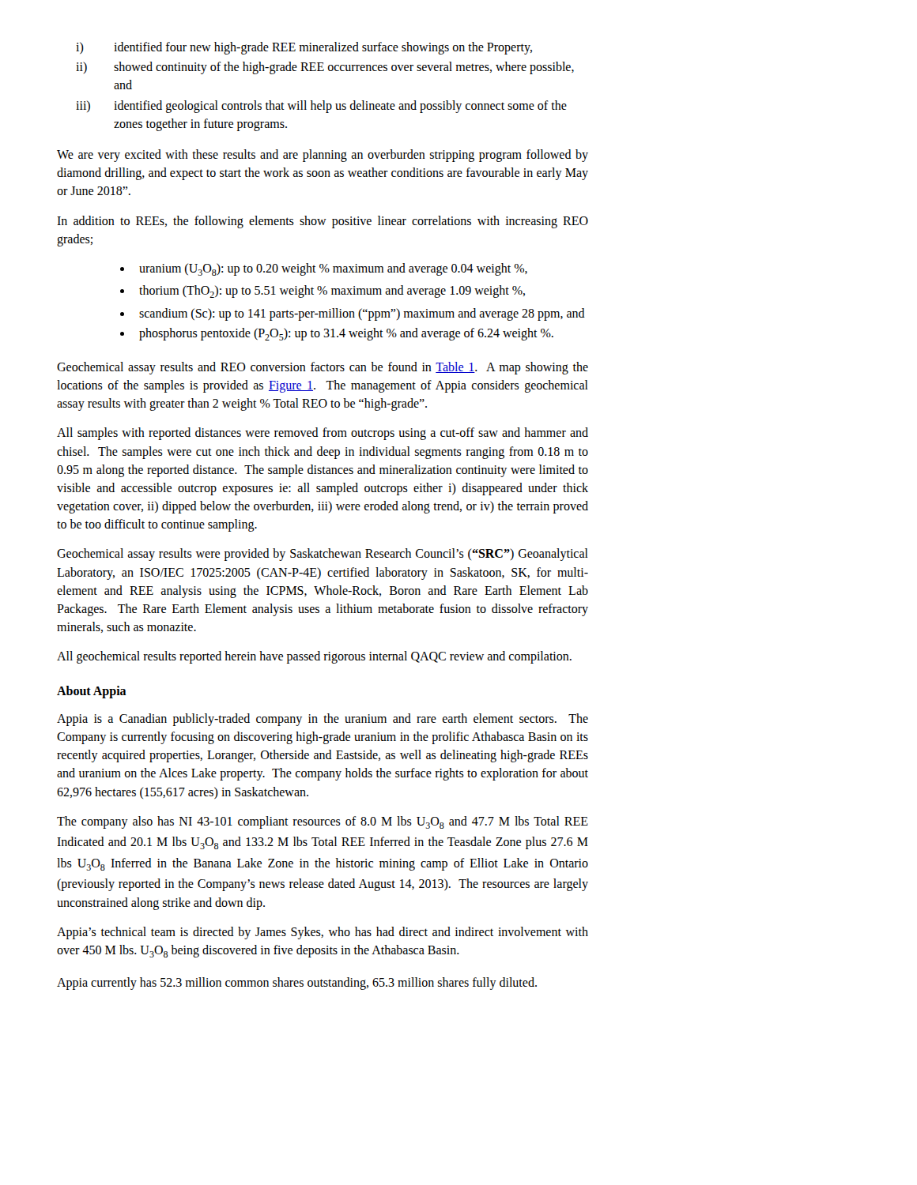i) identified four new high-grade REE mineralized surface showings on the Property,
ii) showed continuity of the high-grade REE occurrences over several metres, where possible, and
iii) identified geological controls that will help us delineate and possibly connect some of the zones together in future programs.
We are very excited with these results and are planning an overburden stripping program followed by diamond drilling, and expect to start the work as soon as weather conditions are favourable in early May or June 2018”.
In addition to REEs, the following elements show positive linear correlations with increasing REO grades;
uranium (U3O8): up to 0.20 weight % maximum and average 0.04 weight %,
thorium (ThO2): up to 5.51 weight % maximum and average 1.09 weight %,
scandium (Sc): up to 141 parts-per-million (“ppm”) maximum and average 28 ppm, and
phosphorus pentoxide (P2O5): up to 31.4 weight % and average of 6.24 weight %.
Geochemical assay results and REO conversion factors can be found in Table 1. A map showing the locations of the samples is provided as Figure 1. The management of Appia considers geochemical assay results with greater than 2 weight % Total REO to be “high-grade”.
All samples with reported distances were removed from outcrops using a cut-off saw and hammer and chisel. The samples were cut one inch thick and deep in individual segments ranging from 0.18 m to 0.95 m along the reported distance. The sample distances and mineralization continuity were limited to visible and accessible outcrop exposures ie: all sampled outcrops either i) disappeared under thick vegetation cover, ii) dipped below the overburden, iii) were eroded along trend, or iv) the terrain proved to be too difficult to continue sampling.
Geochemical assay results were provided by Saskatchewan Research Council’s (“SRC”) Geoanalytical Laboratory, an ISO/IEC 17025:2005 (CAN-P-4E) certified laboratory in Saskatoon, SK, for multi-element and REE analysis using the ICPMS, Whole-Rock, Boron and Rare Earth Element Lab Packages. The Rare Earth Element analysis uses a lithium metaborate fusion to dissolve refractory minerals, such as monazite.
All geochemical results reported herein have passed rigorous internal QAQC review and compilation.
About Appia
Appia is a Canadian publicly-traded company in the uranium and rare earth element sectors. The Company is currently focusing on discovering high-grade uranium in the prolific Athabasca Basin on its recently acquired properties, Loranger, Otherside and Eastside, as well as delineating high-grade REEs and uranium on the Alces Lake property. The company holds the surface rights to exploration for about 62,976 hectares (155,617 acres) in Saskatchewan.
The company also has NI 43-101 compliant resources of 8.0 M lbs U3O8 and 47.7 M lbs Total REE Indicated and 20.1 M lbs U3O8 and 133.2 M lbs Total REE Inferred in the Teasdale Zone plus 27.6 M lbs U3O8 Inferred in the Banana Lake Zone in the historic mining camp of Elliot Lake in Ontario (previously reported in the Company’s news release dated August 14, 2013). The resources are largely unconstrained along strike and down dip.
Appia’s technical team is directed by James Sykes, who has had direct and indirect involvement with over 450 M lbs. U3O8 being discovered in five deposits in the Athabasca Basin.
Appia currently has 52.3 million common shares outstanding, 65.3 million shares fully diluted.